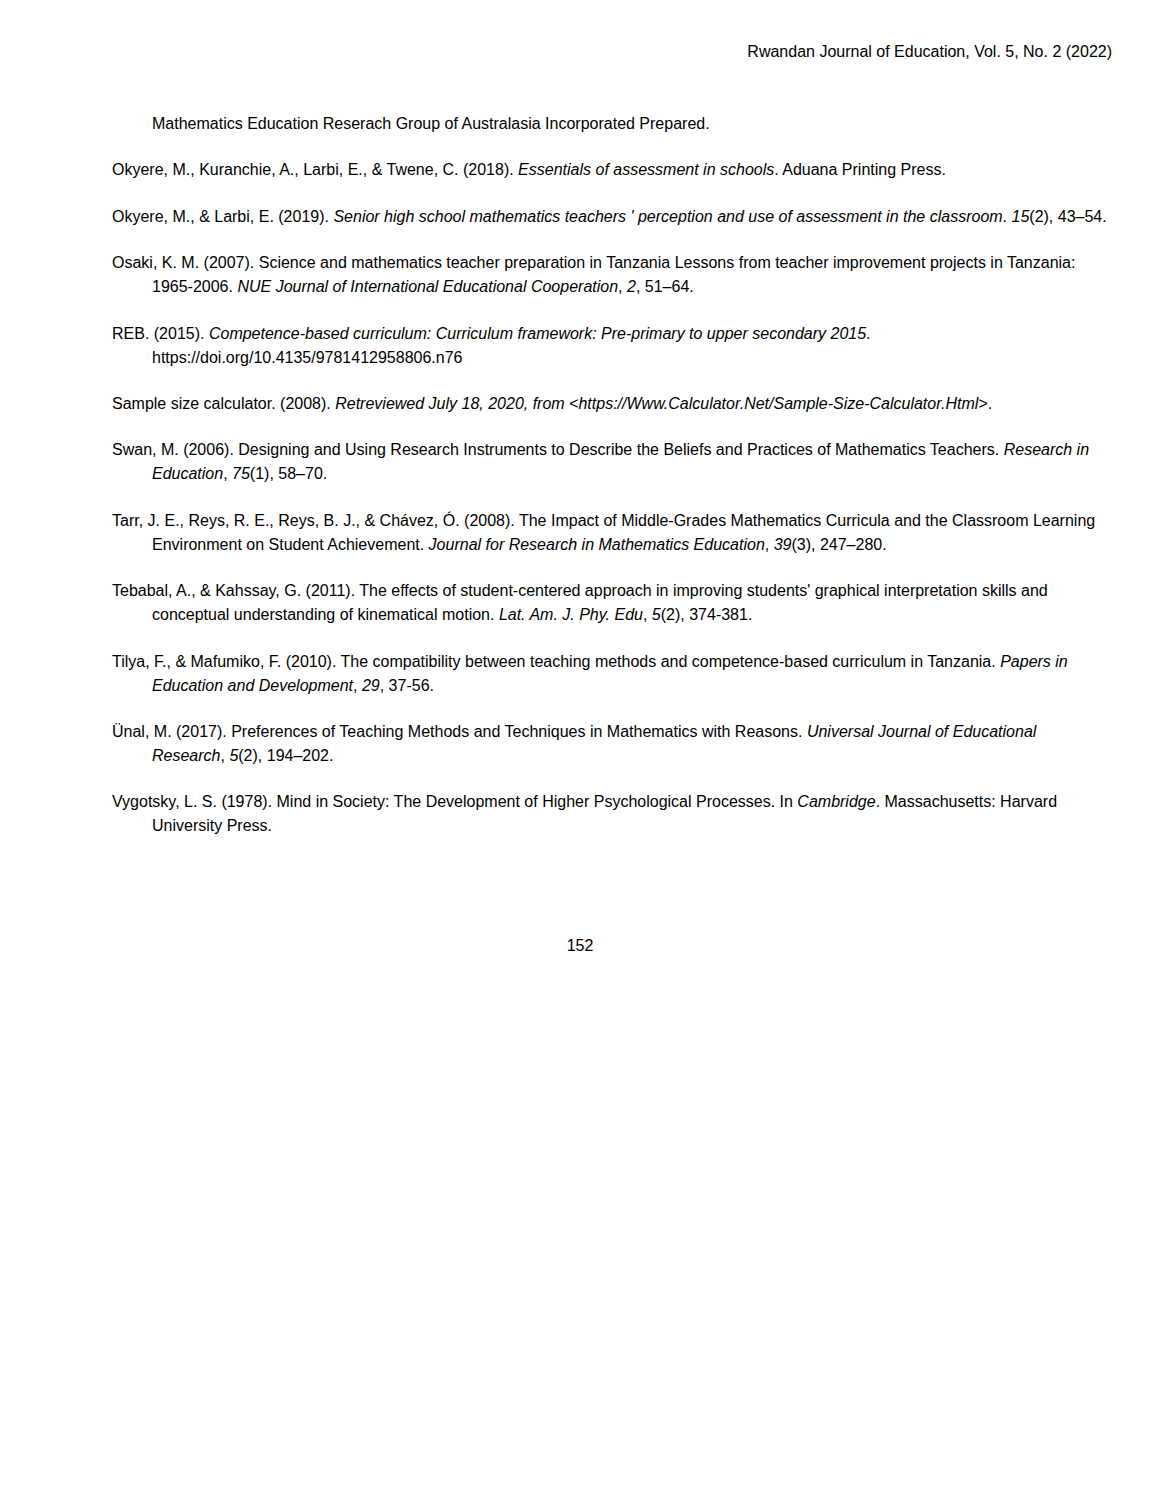Rwandan Journal of Education, Vol. 5, No. 2 (2022)
Mathematics Education Reserach Group of Australasia Incorporated Prepared.
Okyere, M., Kuranchie, A., Larbi, E., & Twene, C. (2018). Essentials of assessment in schools. Aduana Printing Press.
Okyere, M., & Larbi, E. (2019). Senior high school mathematics teachers ' perception and use of assessment in the classroom. 15(2), 43–54.
Osaki, K. M. (2007). Science and mathematics teacher preparation in Tanzania Lessons from teacher improvement projects in Tanzania: 1965-2006. NUE Journal of International Educational Cooperation, 2, 51–64.
REB. (2015). Competence-based curriculum: Curriculum framework: Pre-primary to upper secondary 2015. https://doi.org/10.4135/9781412958806.n76
Sample size calculator. (2008). Retreviewed July 18, 2020, from <https://Www.Calculator.Net/Sample-Size-Calculator.Html>.
Swan, M. (2006). Designing and Using Research Instruments to Describe the Beliefs and Practices of Mathematics Teachers. Research in Education, 75(1), 58–70.
Tarr, J. E., Reys, R. E., Reys, B. J., & Chávez, Ó. (2008). The Impact of Middle-Grades Mathematics Curricula and the Classroom Learning Environment on Student Achievement. Journal for Research in Mathematics Education, 39(3), 247–280.
Tebabal, A., & Kahssay, G. (2011). The effects of student-centered approach in improving students' graphical interpretation skills and conceptual understanding of kinematical motion. Lat. Am. J. Phy. Edu, 5(2), 374-381.
Tilya, F., & Mafumiko, F. (2010). The compatibility between teaching methods and competence-based curriculum in Tanzania. Papers in Education and Development, 29, 37-56.
Ünal, M. (2017). Preferences of Teaching Methods and Techniques in Mathematics with Reasons. Universal Journal of Educational Research, 5(2), 194–202.
Vygotsky, L. S. (1978). Mind in Society: The Development of Higher Psychological Processes. In Cambridge. Massachusetts: Harvard University Press.
152